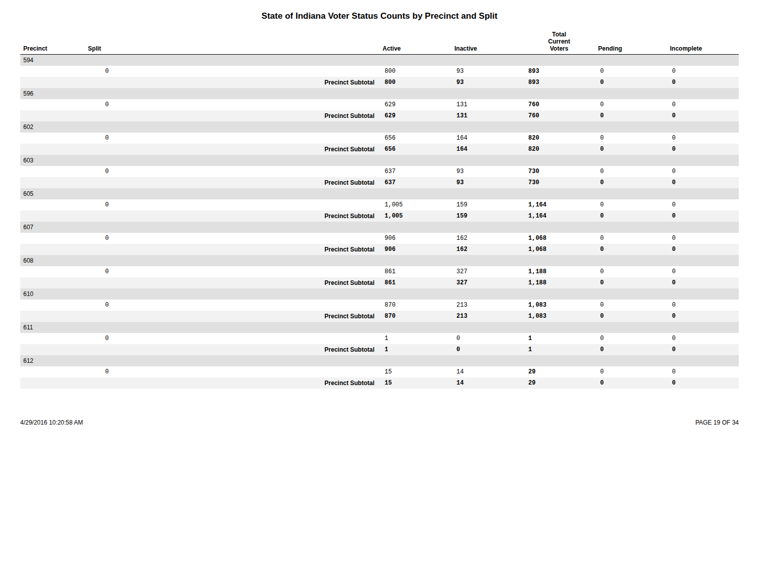State of Indiana Voter Status Counts by Precinct and Split
| Precinct | Split | | Active | Inactive | Total Current Voters | Pending | Incomplete |
| --- | --- | --- | --- | --- | --- | --- | --- |
| 594 | | | | | | | |
| | 0 | | 800 | 93 | 893 | 0 | 0 |
| | | Precinct Subtotal | 800 | 93 | 893 | 0 | 0 |
| 596 | | | | | | | |
| | 0 | | 629 | 131 | 760 | 0 | 0 |
| | | Precinct Subtotal | 629 | 131 | 760 | 0 | 0 |
| 602 | | | | | | | |
| | 0 | | 656 | 164 | 820 | 0 | 0 |
| | | Precinct Subtotal | 656 | 164 | 820 | 0 | 0 |
| 603 | | | | | | | |
| | 0 | | 637 | 93 | 730 | 0 | 0 |
| | | Precinct Subtotal | 637 | 93 | 730 | 0 | 0 |
| 605 | | | | | | | |
| | 0 | | 1,005 | 159 | 1,164 | 0 | 0 |
| | | Precinct Subtotal | 1,005 | 159 | 1,164 | 0 | 0 |
| 607 | | | | | | | |
| | 0 | | 906 | 162 | 1,068 | 0 | 0 |
| | | Precinct Subtotal | 906 | 162 | 1,068 | 0 | 0 |
| 608 | | | | | | | |
| | 0 | | 861 | 327 | 1,188 | 0 | 0 |
| | | Precinct Subtotal | 861 | 327 | 1,188 | 0 | 0 |
| 610 | | | | | | | |
| | 0 | | 870 | 213 | 1,083 | 0 | 0 |
| | | Precinct Subtotal | 870 | 213 | 1,083 | 0 | 0 |
| 611 | | | | | | | |
| | 0 | | 1 | 0 | 1 | 0 | 0 |
| | | Precinct Subtotal | 1 | 0 | 1 | 0 | 0 |
| 612 | | | | | | | |
| | 0 | | 15 | 14 | 29 | 0 | 0 |
| | | Precinct Subtotal | 15 | 14 | 29 | 0 | 0 |
4/29/2016 10:20:58 AM
PAGE 19 OF 34